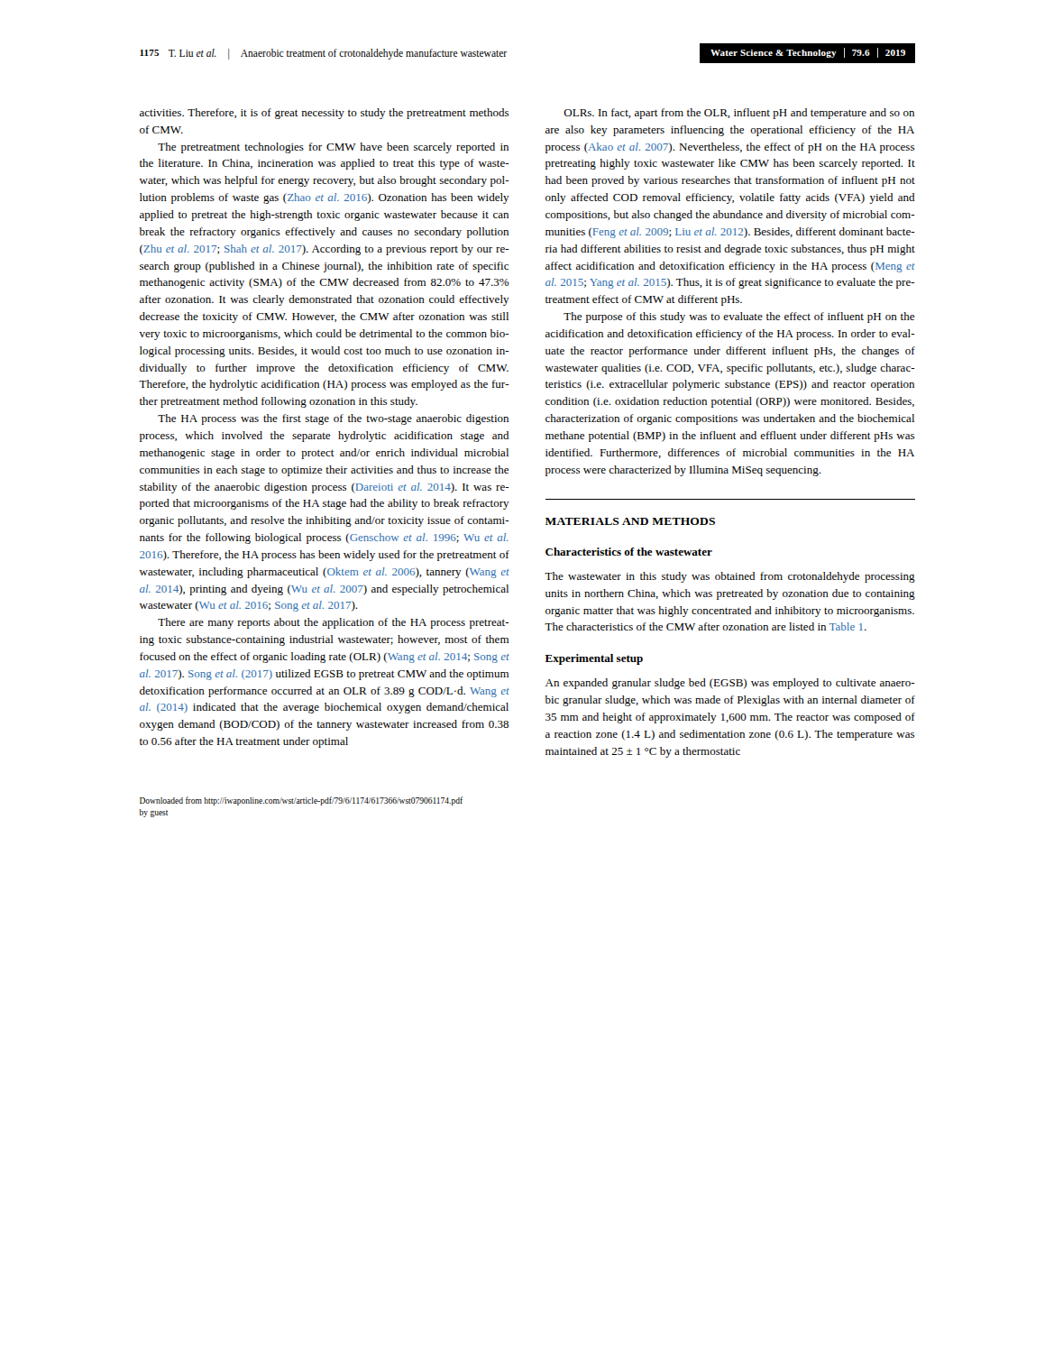1175 T. Liu et al. | Anaerobic treatment of crotonaldehyde manufacture wastewater
Water Science & Technology 79.6 2019
activities. Therefore, it is of great necessity to study the pretreatment methods of CMW.
The pretreatment technologies for CMW have been scarcely reported in the literature. In China, incineration was applied to treat this type of wastewater, which was helpful for energy recovery, but also brought secondary pollution problems of waste gas (Zhao et al. 2016). Ozonation has been widely applied to pretreat the high-strength toxic organic wastewater because it can break the refractory organics effectively and causes no secondary pollution (Zhu et al. 2017; Shah et al. 2017). According to a previous report by our research group (published in a Chinese journal), the inhibition rate of specific methanogenic activity (SMA) of the CMW decreased from 82.0% to 47.3% after ozonation. It was clearly demonstrated that ozonation could effectively decrease the toxicity of CMW. However, the CMW after ozonation was still very toxic to microorganisms, which could be detrimental to the common biological processing units. Besides, it would cost too much to use ozonation individually to further improve the detoxification efficiency of CMW. Therefore, the hydrolytic acidification (HA) process was employed as the further pretreatment method following ozonation in this study.
The HA process was the first stage of the two-stage anaerobic digestion process, which involved the separate hydrolytic acidification stage and methanogenic stage in order to protect and/or enrich individual microbial communities in each stage to optimize their activities and thus to increase the stability of the anaerobic digestion process (Dareioti et al. 2014). It was reported that microorganisms of the HA stage had the ability to break refractory organic pollutants, and resolve the inhibiting and/or toxicity issue of contaminants for the following biological process (Genschow et al. 1996; Wu et al. 2016). Therefore, the HA process has been widely used for the pretreatment of wastewater, including pharmaceutical (Oktem et al. 2006), tannery (Wang et al. 2014), printing and dyeing (Wu et al. 2007) and especially petrochemical wastewater (Wu et al. 2016; Song et al. 2017).
There are many reports about the application of the HA process pretreating toxic substance-containing industrial wastewater; however, most of them focused on the effect of organic loading rate (OLR) (Wang et al. 2014; Song et al. 2017). Song et al. (2017) utilized EGSB to pretreat CMW and the optimum detoxification performance occurred at an OLR of 3.89 g COD/L·d. Wang et al. (2014) indicated that the average biochemical oxygen demand/chemical oxygen demand (BOD/COD) of the tannery wastewater increased from 0.38 to 0.56 after the HA treatment under optimal
OLRs. In fact, apart from the OLR, influent pH and temperature and so on are also key parameters influencing the operational efficiency of the HA process (Akao et al. 2007). Nevertheless, the effect of pH on the HA process pretreating highly toxic wastewater like CMW has been scarcely reported. It had been proved by various researches that transformation of influent pH not only affected COD removal efficiency, volatile fatty acids (VFA) yield and compositions, but also changed the abundance and diversity of microbial communities (Feng et al. 2009; Liu et al. 2012). Besides, different dominant bacteria had different abilities to resist and degrade toxic substances, thus pH might affect acidification and detoxification efficiency in the HA process (Meng et al. 2015; Yang et al. 2015). Thus, it is of great significance to evaluate the pretreatment effect of CMW at different pHs.
The purpose of this study was to evaluate the effect of influent pH on the acidification and detoxification efficiency of the HA process. In order to evaluate the reactor performance under different influent pHs, the changes of wastewater qualities (i.e. COD, VFA, specific pollutants, etc.), sludge characteristics (i.e. extracellular polymeric substance (EPS)) and reactor operation condition (i.e. oxidation reduction potential (ORP)) were monitored. Besides, characterization of organic compositions was undertaken and the biochemical methane potential (BMP) in the influent and effluent under different pHs was identified. Furthermore, differences of microbial communities in the HA process were characterized by Illumina MiSeq sequencing.
MATERIALS AND METHODS
Characteristics of the wastewater
The wastewater in this study was obtained from crotonaldehyde processing units in northern China, which was pretreated by ozonation due to containing organic matter that was highly concentrated and inhibitory to microorganisms. The characteristics of the CMW after ozonation are listed in Table 1.
Experimental setup
An expanded granular sludge bed (EGSB) was employed to cultivate anaerobic granular sludge, which was made of Plexiglas with an internal diameter of 35 mm and height of approximately 1,600 mm. The reactor was composed of a reaction zone (1.4 L) and sedimentation zone (0.6 L). The temperature was maintained at 25 ± 1 °C by a thermostatic
Downloaded from http://iwaponline.com/wst/article-pdf/79/6/1174/617366/wst079061174.pdf
by guest